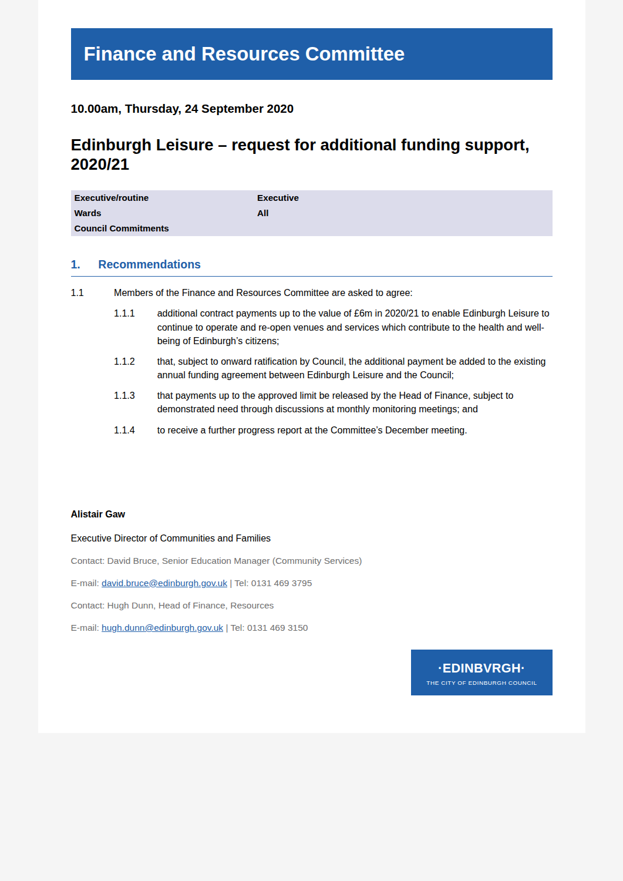Finance and Resources Committee
10.00am, Thursday, 24 September 2020
Edinburgh Leisure – request for additional funding support, 2020/21
| Executive/routine | Executive |
| Wards | All |
| Council Commitments | |
1. Recommendations
1.1
Members of the Finance and Resources Committee are asked to agree:
1.1.1
additional contract payments up to the value of £6m in 2020/21 to enable Edinburgh Leisure to continue to operate and re-open venues and services which contribute to the health and well-being of Edinburgh’s citizens;
1.1.2
that, subject to onward ratification by Council, the additional payment be added to the existing annual funding agreement between Edinburgh Leisure and the Council;
1.1.3
that payments up to the approved limit be released by the Head of Finance, subject to demonstrated need through discussions at monthly monitoring meetings; and
1.1.4
to receive a further progress report at the Committee’s December meeting.
Alistair Gaw
Executive Director of Communities and Families
Contact: David Bruce, Senior Education Manager (Community Services)
E-mail: david.bruce@edinburgh.gov.uk | Tel: 0131 469 3795
Contact: Hugh Dunn, Head of Finance, Resources
E-mail: hugh.dunn@edinburgh.gov.uk | Tel: 0131 469 3150
·EDINBVRGH·
THE CITY OF EDINBURGH COUNCIL